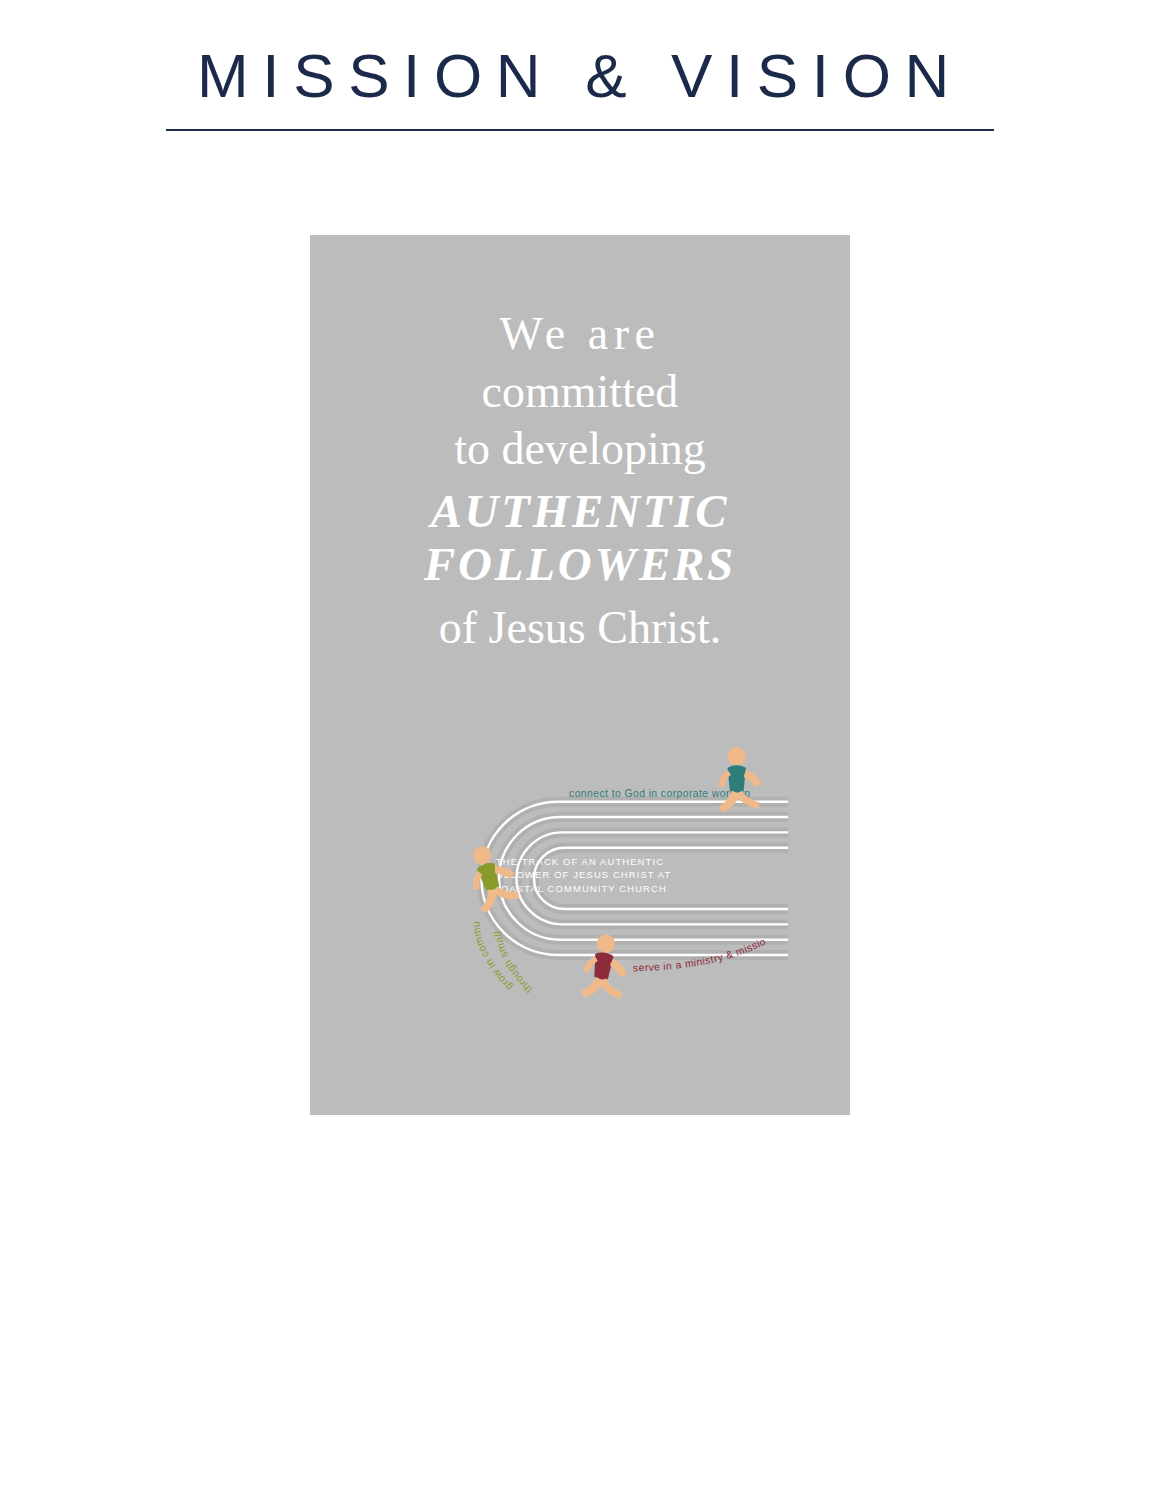Mission & Vision
We are committed
to developing Authentic
Followers of Jesus Christ.
The track of an authentic follower of Jesus Christ at Coastal Community Church An oval running track with three runners. Labels around the track read: connect to God in corporate worship; serve in a ministry and mission; grow in community through small groups. connect to God in corporate worship serve in a ministry & mission grow in community through small groups. The track of an authentic follower of Jesus Christ at Coastal Community Church